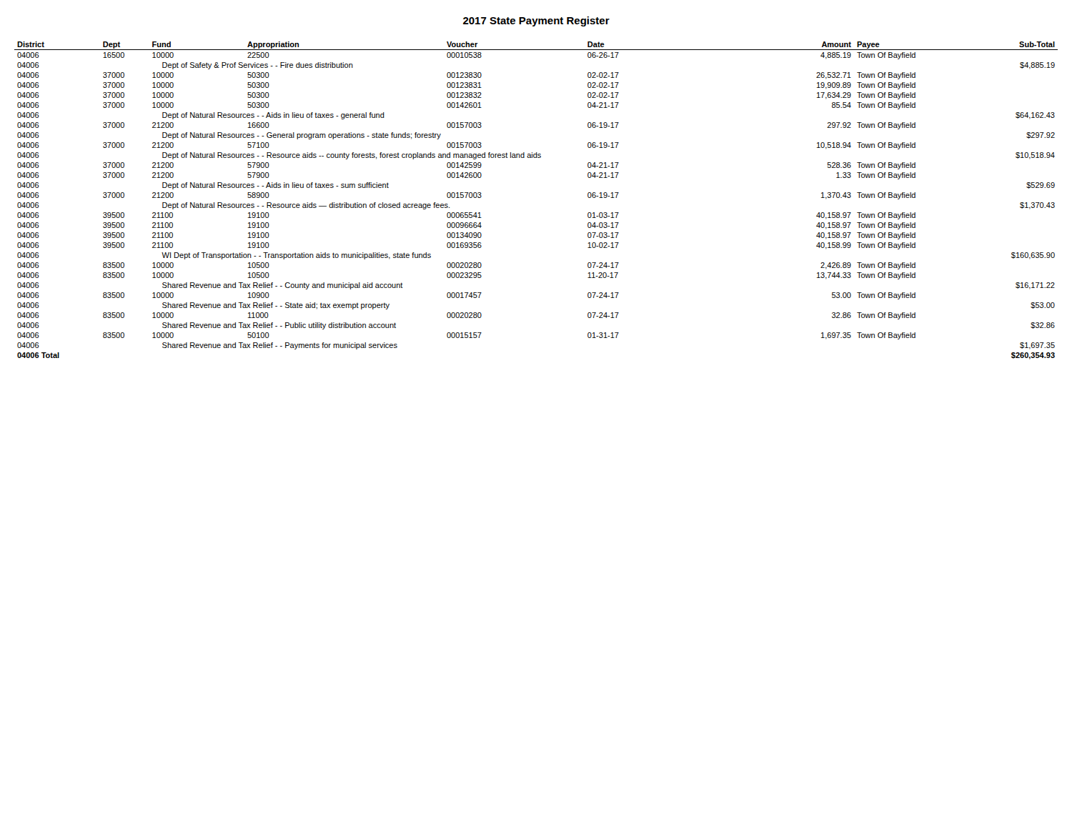2017 State Payment Register
| District | Dept | Fund | Appropriation | Voucher | Date | Amount | Payee | Sub-Total |
| --- | --- | --- | --- | --- | --- | --- | --- | --- |
| 04006 | 16500 | 10000 | 22500 | 00010538 | 06-26-17 | 4,885.19 | Town Of Bayfield | |
| 04006 | | Dept of Safety & Prof Services - - Fire dues distribution | | $4,885.19 |
| 04006 | 37000 | 10000 | 50300 | 00123830 | 02-02-17 | 26,532.71 | Town Of Bayfield | |
| 04006 | 37000 | 10000 | 50300 | 00123831 | 02-02-17 | 19,909.89 | Town Of Bayfield | |
| 04006 | 37000 | 10000 | 50300 | 00123832 | 02-02-17 | 17,634.29 | Town Of Bayfield | |
| 04006 | 37000 | 10000 | 50300 | 00142601 | 04-21-17 | 85.54 | Town Of Bayfield | |
| 04006 | | Dept of Natural Resources - - Aids in lieu of taxes - general fund | | $64,162.43 |
| 04006 | 37000 | 21200 | 16600 | 00157003 | 06-19-17 | 297.92 | Town Of Bayfield | |
| 04006 | | Dept of Natural Resources - - General program operations - state funds; forestry | | $297.92 |
| 04006 | 37000 | 21200 | 57100 | 00157003 | 06-19-17 | 10,518.94 | Town Of Bayfield | |
| 04006 | | Dept of Natural Resources - - Resource aids -- county forests, forest croplands and managed forest land aids | | $10,518.94 |
| 04006 | 37000 | 21200 | 57900 | 00142599 | 04-21-17 | 528.36 | Town Of Bayfield | |
| 04006 | 37000 | 21200 | 57900 | 00142600 | 04-21-17 | 1.33 | Town Of Bayfield | |
| 04006 | | Dept of Natural Resources - - Aids in lieu of taxes - sum sufficient | | $529.69 |
| 04006 | 37000 | 21200 | 58900 | 00157003 | 06-19-17 | 1,370.43 | Town Of Bayfield | |
| 04006 | | Dept of Natural Resources - - Resource aids — distribution of closed acreage fees. | | $1,370.43 |
| 04006 | 39500 | 21100 | 19100 | 00065541 | 01-03-17 | 40,158.97 | Town Of Bayfield | |
| 04006 | 39500 | 21100 | 19100 | 00096664 | 04-03-17 | 40,158.97 | Town Of Bayfield | |
| 04006 | 39500 | 21100 | 19100 | 00134090 | 07-03-17 | 40,158.97 | Town Of Bayfield | |
| 04006 | 39500 | 21100 | 19100 | 00169356 | 10-02-17 | 40,158.99 | Town Of Bayfield | |
| 04006 | | WI Dept of Transportation - - Transportation aids to municipalities, state funds | | $160,635.90 |
| 04006 | 83500 | 10000 | 10500 | 00020280 | 07-24-17 | 2,426.89 | Town Of Bayfield | |
| 04006 | 83500 | 10000 | 10500 | 00023295 | 11-20-17 | 13,744.33 | Town Of Bayfield | |
| 04006 | | Shared Revenue and Tax Relief - - County and municipal aid account | | $16,171.22 |
| 04006 | 83500 | 10000 | 10900 | 00017457 | 07-24-17 | 53.00 | Town Of Bayfield | |
| 04006 | | Shared Revenue and Tax Relief - - State aid; tax exempt property | | $53.00 |
| 04006 | 83500 | 10000 | 11000 | 00020280 | 07-24-17 | 32.86 | Town Of Bayfield | |
| 04006 | | Shared Revenue and Tax Relief - - Public utility distribution account | | $32.86 |
| 04006 | 83500 | 10000 | 50100 | 00015157 | 01-31-17 | 1,697.35 | Town Of Bayfield | |
| 04006 | | Shared Revenue and Tax Relief - - Payments for municipal services | | $1,697.35 |
| 04006 Total | | | | | | | | $260,354.93 |